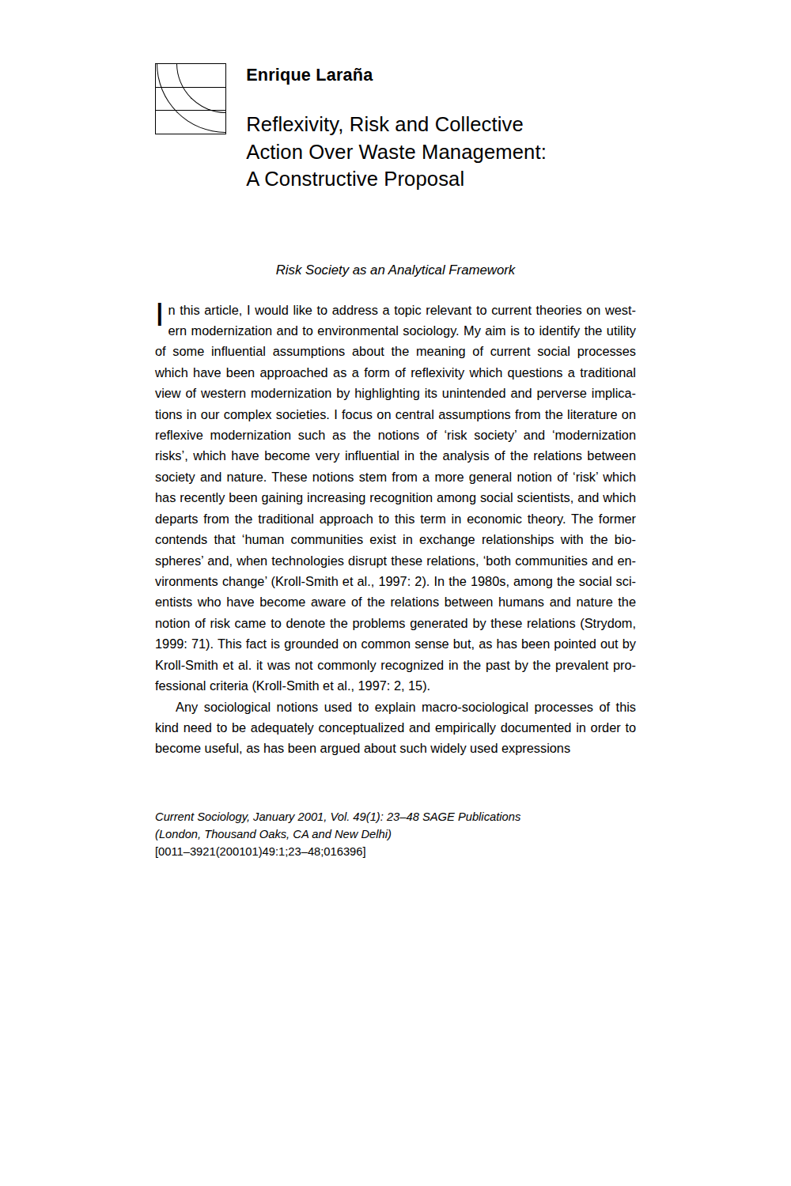Enrique Laraña
Reflexivity, Risk and Collective
Action Over Waste Management:
A Constructive Proposal
Risk Society as an Analytical Framework
In this article, I would like to address a topic relevant to current theories on western modernization and to environmental sociology. My aim is to identify the utility of some influential assumptions about the meaning of current social processes which have been approached as a form of reflexivity which questions a traditional view of western modernization by highlighting its unintended and perverse implications in our complex societies. I focus on central assumptions from the literature on reflexive modernization such as the notions of ‘risk society’ and ‘modernization risks’, which have become very influential in the analysis of the relations between society and nature. These notions stem from a more general notion of ‘risk’ which has recently been gaining increasing recognition among social scientists, and which departs from the traditional approach to this term in economic theory. The former contends that ‘human communities exist in exchange relationships with the biospheres’ and, when technologies disrupt these relations, ‘both communities and environments change’ (Kroll-Smith et al., 1997: 2). In the 1980s, among the social scientists who have become aware of the relations between humans and nature the notion of risk came to denote the problems generated by these relations (Strydom, 1999: 71). This fact is grounded on common sense but, as has been pointed out by Kroll-Smith et al. it was not commonly recognized in the past by the prevalent professional criteria (Kroll-Smith et al., 1997: 2, 15).
Any sociological notions used to explain macro-sociological processes of this kind need to be adequately conceptualized and empirically documented in order to become useful, as has been argued about such widely used expressions
Current Sociology, January 2001, Vol. 49(1): 23–48 SAGE Publications
(London, Thousand Oaks, CA and New Delhi)
[0011–3921(200101)49:1;23–48;016396]